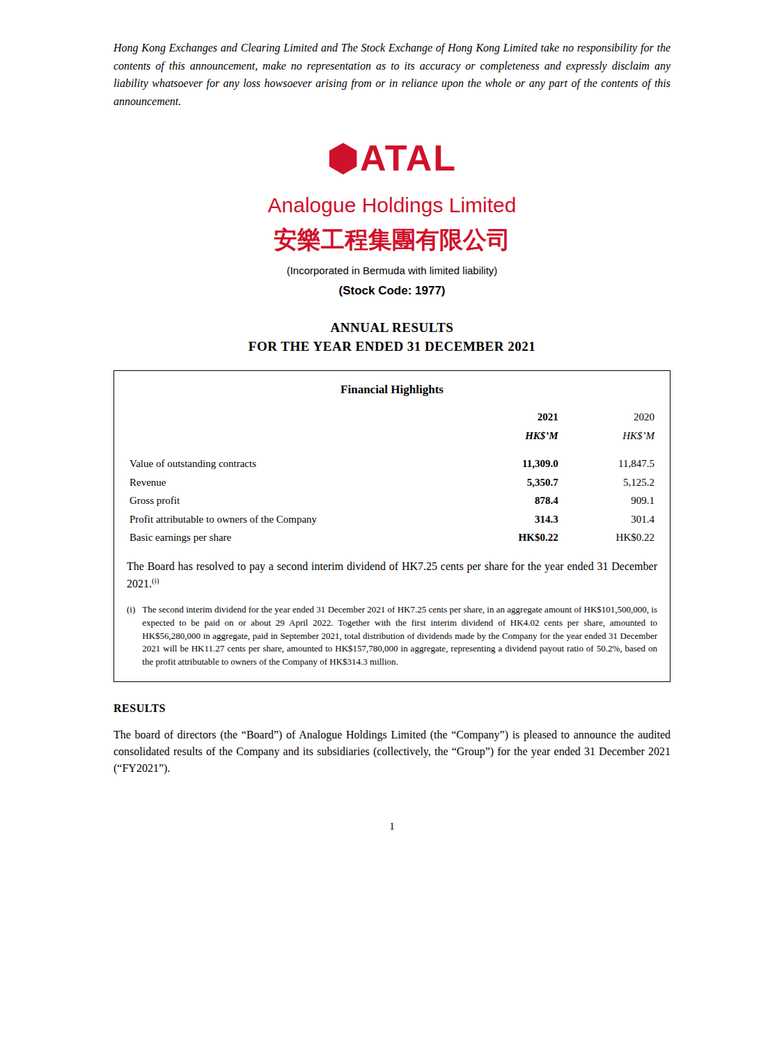Hong Kong Exchanges and Clearing Limited and The Stock Exchange of Hong Kong Limited take no responsibility for the contents of this announcement, make no representation as to its accuracy or completeness and expressly disclaim any liability whatsoever for any loss howsoever arising from or in reliance upon the whole or any part of the contents of this announcement.
⬢ATAL
Analogue Holdings Limited
安樂工程集團有限公司
(Incorporated in Bermuda with limited liability)
(Stock Code: 1977)
ANNUAL RESULTS
FOR THE YEAR ENDED 31 DECEMBER 2021
Financial Highlights
| | 2021 | 2020 |
| --- | --- | --- |
| | HK$’M | HK$’M |
| Value of outstanding contracts | 11,309.0 | 11,847.5 |
| Revenue | 5,350.7 | 5,125.2 |
| Gross profit | 878.4 | 909.1 |
| Profit attributable to owners of the Company | 314.3 | 301.4 |
| Basic earnings per share | HK$0.22 | HK$0.22 |
The Board has resolved to pay a second interim dividend of HK7.25 cents per share for the year ended 31 December 2021.(i)
(i) The second interim dividend for the year ended 31 December 2021 of HK7.25 cents per share, in an aggregate amount of HK$101,500,000, is expected to be paid on or about 29 April 2022. Together with the first interim dividend of HK4.02 cents per share, amounted to HK$56,280,000 in aggregate, paid in September 2021, total distribution of dividends made by the Company for the year ended 31 December 2021 will be HK11.27 cents per share, amounted to HK$157,780,000 in aggregate, representing a dividend payout ratio of 50.2%, based on the profit attributable to owners of the Company of HK$314.3 million.
RESULTS
The board of directors (the “Board”) of Analogue Holdings Limited (the “Company”) is pleased to announce the audited consolidated results of the Company and its subsidiaries (collectively, the “Group”) for the year ended 31 December 2021 (“FY2021”).
1